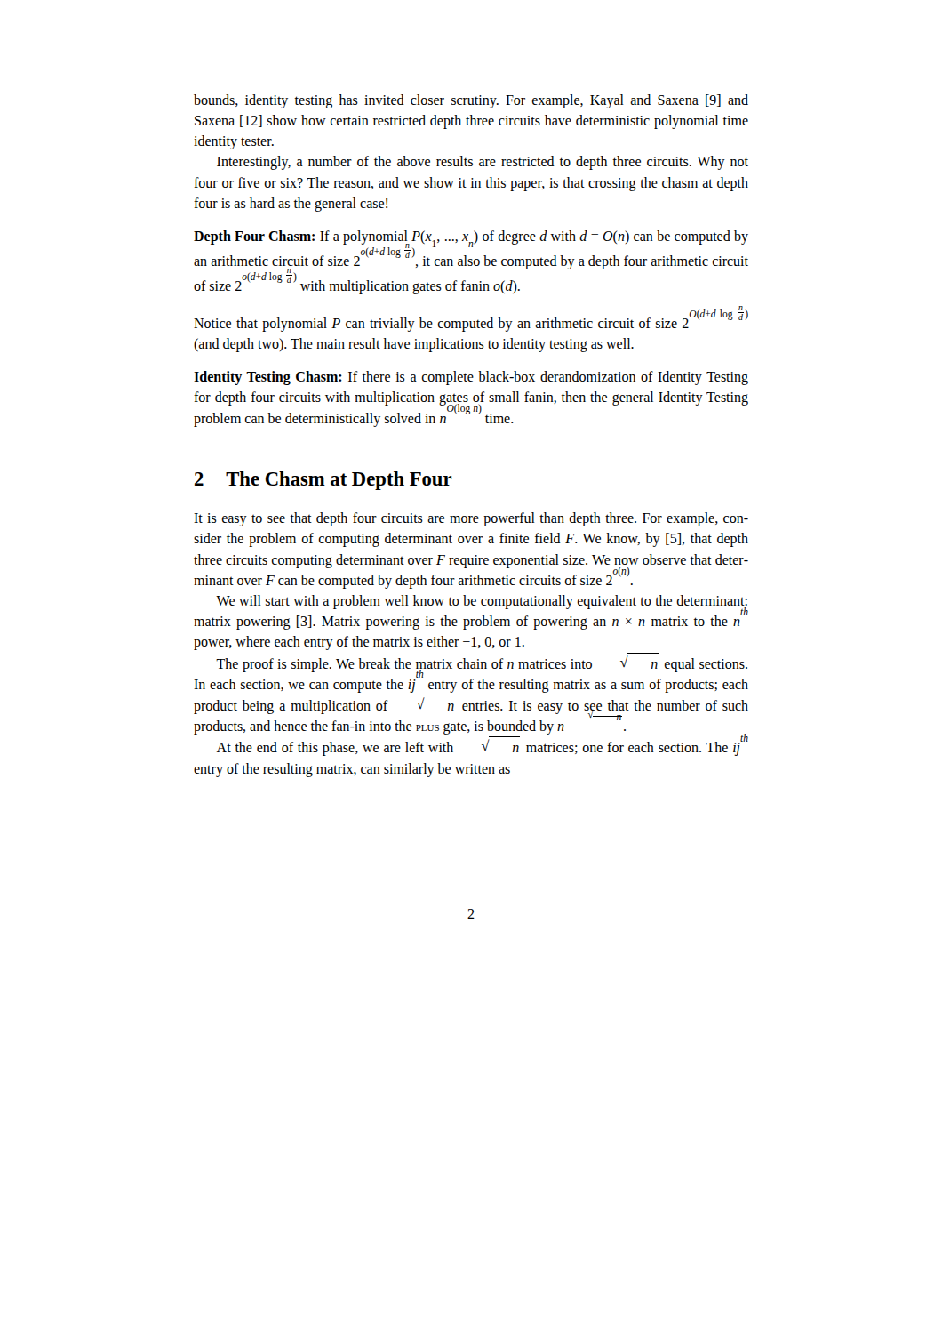bounds, identity testing has invited closer scrutiny. For example, Kayal and Saxena [9] and Saxena [12] show how certain restricted depth three circuits have deterministic polynomial time identity tester.
Interestingly, a number of the above results are restricted to depth three circuits. Why not four or five or six? The reason, and we show it in this paper, is that crossing the chasm at depth four is as hard as the general case!
Depth Four Chasm: If a polynomial P(x1, ..., xn) of degree d with d = O(n) can be computed by an arithmetic circuit of size 2o(d+d log nd), it can also be computed by a depth four arithmetic circuit of size 2o(d+d log nd) with multiplication gates of fanin o(d).
Notice that polynomial P can trivially be computed by an arithmetic circuit of size 2O(d+d log nd) (and depth two). The main result have implications to identity testing as well.
Identity Testing Chasm: If there is a complete black-box derandomization of Identity Testing for depth four circuits with multiplication gates of small fanin, then the general Identity Testing problem can be deterministically solved in nO(log n) time.
2 The Chasm at Depth Four
It is easy to see that depth four circuits are more powerful than depth three. For example, consider the problem of computing determinant over a finite field F. We know, by [5], that depth three circuits computing determinant over F require exponential size. We now observe that determinant over F can be computed by depth four arithmetic circuits of size 2o(n).
We will start with a problem well know to be computationally equivalent to the determinant: matrix powering [3]. Matrix powering is the problem of powering an n × n matrix to the nth power, where each entry of the matrix is either −1, 0, or 1.
The proof is simple. We break the matrix chain of n matrices into n equal sections. In each section, we can compute the ijth entry of the resulting matrix as a sum of products; each product being a multiplication of n entries. It is easy to see that the number of such products, and hence the fan-in into the plus gate, is bounded by nn.
At the end of this phase, we are left with n matrices; one for each section. The ijth entry of the resulting matrix, can similarly be written as
2